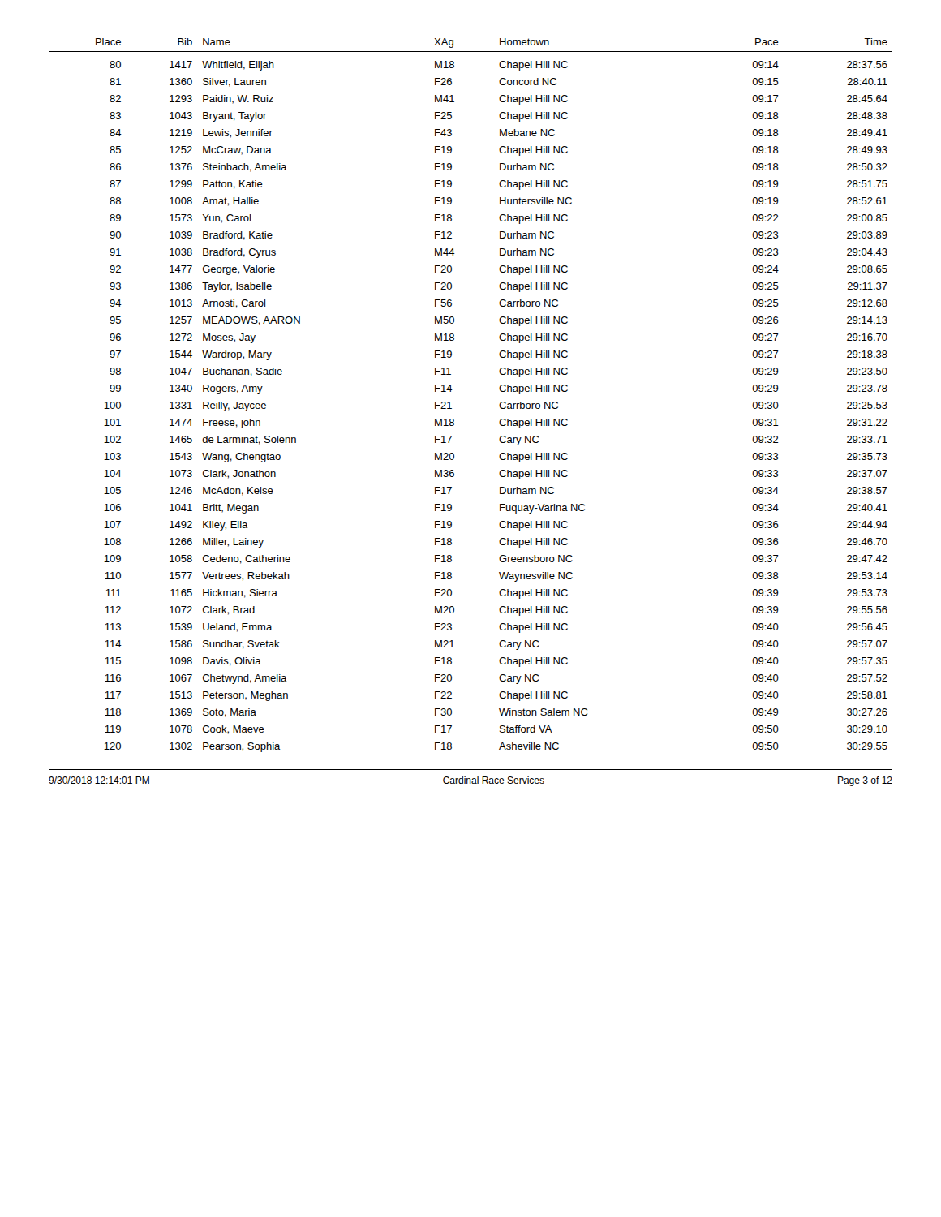| Place | Bib | Name | XAg | Hometown | Pace | Time |
| --- | --- | --- | --- | --- | --- | --- |
| 80 | 1417 | Whitfield, Elijah | M18 | Chapel Hill NC | 09:14 | 28:37.56 |
| 81 | 1360 | Silver, Lauren | F26 | Concord NC | 09:15 | 28:40.11 |
| 82 | 1293 | Paidin, W. Ruiz | M41 | Chapel Hill NC | 09:17 | 28:45.64 |
| 83 | 1043 | Bryant, Taylor | F25 | Chapel Hill NC | 09:18 | 28:48.38 |
| 84 | 1219 | Lewis, Jennifer | F43 | Mebane NC | 09:18 | 28:49.41 |
| 85 | 1252 | McCraw, Dana | F19 | Chapel Hill NC | 09:18 | 28:49.93 |
| 86 | 1376 | Steinbach, Amelia | F19 | Durham NC | 09:18 | 28:50.32 |
| 87 | 1299 | Patton, Katie | F19 | Chapel Hill NC | 09:19 | 28:51.75 |
| 88 | 1008 | Amat, Hallie | F19 | Huntersville NC | 09:19 | 28:52.61 |
| 89 | 1573 | Yun, Carol | F18 | Chapel Hill NC | 09:22 | 29:00.85 |
| 90 | 1039 | Bradford, Katie | F12 | Durham NC | 09:23 | 29:03.89 |
| 91 | 1038 | Bradford, Cyrus | M44 | Durham NC | 09:23 | 29:04.43 |
| 92 | 1477 | George, Valorie | F20 | Chapel Hill NC | 09:24 | 29:08.65 |
| 93 | 1386 | Taylor, Isabelle | F20 | Chapel Hill NC | 09:25 | 29:11.37 |
| 94 | 1013 | Arnosti, Carol | F56 | Carrboro NC | 09:25 | 29:12.68 |
| 95 | 1257 | MEADOWS, AARON | M50 | Chapel Hill NC | 09:26 | 29:14.13 |
| 96 | 1272 | Moses, Jay | M18 | Chapel Hill NC | 09:27 | 29:16.70 |
| 97 | 1544 | Wardrop, Mary | F19 | Chapel Hill NC | 09:27 | 29:18.38 |
| 98 | 1047 | Buchanan, Sadie | F11 | Chapel Hill NC | 09:29 | 29:23.50 |
| 99 | 1340 | Rogers, Amy | F14 | Chapel Hill NC | 09:29 | 29:23.78 |
| 100 | 1331 | Reilly, Jaycee | F21 | Carrboro NC | 09:30 | 29:25.53 |
| 101 | 1474 | Freese, john | M18 | Chapel Hill NC | 09:31 | 29:31.22 |
| 102 | 1465 | de Larminat, Solenn | F17 | Cary NC | 09:32 | 29:33.71 |
| 103 | 1543 | Wang, Chengtao | M20 | Chapel Hill NC | 09:33 | 29:35.73 |
| 104 | 1073 | Clark, Jonathon | M36 | Chapel Hill NC | 09:33 | 29:37.07 |
| 105 | 1246 | McAdon, Kelse | F17 | Durham NC | 09:34 | 29:38.57 |
| 106 | 1041 | Britt, Megan | F19 | Fuquay-Varina NC | 09:34 | 29:40.41 |
| 107 | 1492 | Kiley, Ella | F19 | Chapel Hill NC | 09:36 | 29:44.94 |
| 108 | 1266 | Miller, Lainey | F18 | Chapel Hill NC | 09:36 | 29:46.70 |
| 109 | 1058 | Cedeno, Catherine | F18 | Greensboro NC | 09:37 | 29:47.42 |
| 110 | 1577 | Vertrees, Rebekah | F18 | Waynesville NC | 09:38 | 29:53.14 |
| 111 | 1165 | Hickman, Sierra | F20 | Chapel Hill NC | 09:39 | 29:53.73 |
| 112 | 1072 | Clark, Brad | M20 | Chapel Hill NC | 09:39 | 29:55.56 |
| 113 | 1539 | Ueland, Emma | F23 | Chapel Hill NC | 09:40 | 29:56.45 |
| 114 | 1586 | Sundhar, Svetak | M21 | Cary NC | 09:40 | 29:57.07 |
| 115 | 1098 | Davis, Olivia | F18 | Chapel Hill NC | 09:40 | 29:57.35 |
| 116 | 1067 | Chetwynd, Amelia | F20 | Cary NC | 09:40 | 29:57.52 |
| 117 | 1513 | Peterson, Meghan | F22 | Chapel Hill NC | 09:40 | 29:58.81 |
| 118 | 1369 | Soto, Maria | F30 | Winston Salem NC | 09:49 | 30:27.26 |
| 119 | 1078 | Cook, Maeve | F17 | Stafford VA | 09:50 | 30:29.10 |
| 120 | 1302 | Pearson, Sophia | F18 | Asheville NC | 09:50 | 30:29.55 |
9/30/2018 12:14:01 PM
Cardinal Race Services
Page 3 of 12